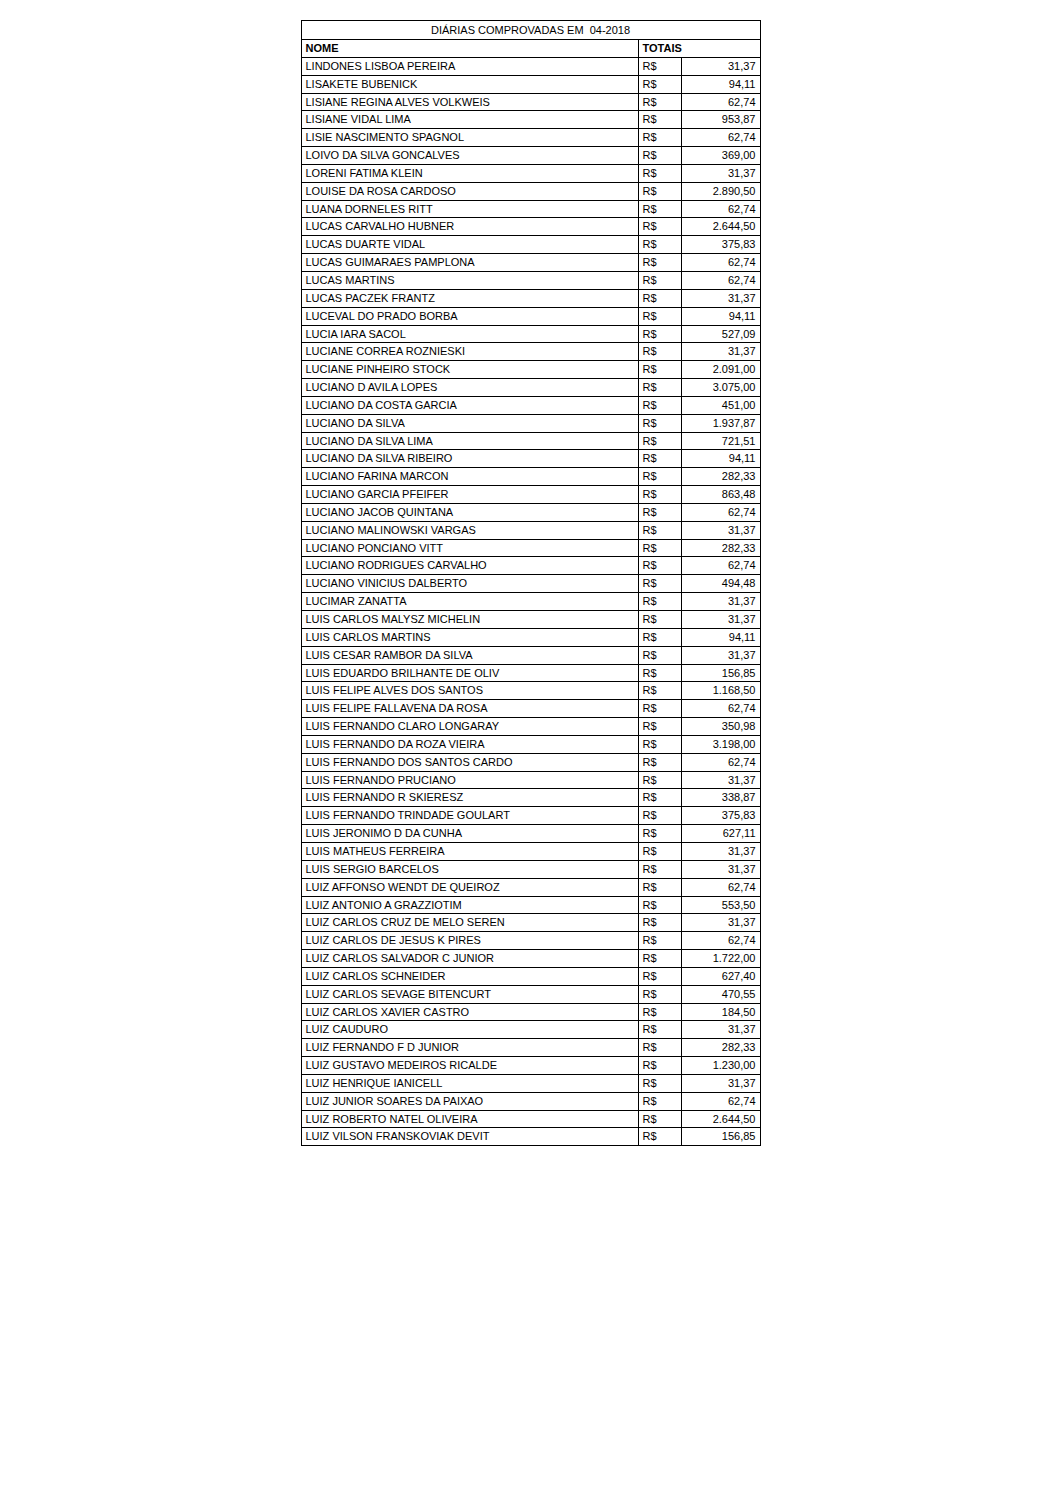DIÁRIAS COMPROVADAS EM 04-2018
| NOME | TOTAIS |
| --- | --- |
| LINDONES LISBOA PEREIRA | R$ | 31,37 |
| LISAKETE BUBENICK | R$ | 94,11 |
| LISIANE REGINA ALVES VOLKWEIS | R$ | 62,74 |
| LISIANE VIDAL LIMA | R$ | 953,87 |
| LISIE NASCIMENTO SPAGNOL | R$ | 62,74 |
| LOIVO DA SILVA GONCALVES | R$ | 369,00 |
| LORENI FATIMA KLEIN | R$ | 31,37 |
| LOUISE DA ROSA CARDOSO | R$ | 2.890,50 |
| LUANA DORNELES RITT | R$ | 62,74 |
| LUCAS CARVALHO HUBNER | R$ | 2.644,50 |
| LUCAS DUARTE VIDAL | R$ | 375,83 |
| LUCAS GUIMARAES PAMPLONA | R$ | 62,74 |
| LUCAS MARTINS | R$ | 62,74 |
| LUCAS PACZEK FRANTZ | R$ | 31,37 |
| LUCEVAL DO PRADO BORBA | R$ | 94,11 |
| LUCIA IARA SACOL | R$ | 527,09 |
| LUCIANE CORREA ROZNIESKI | R$ | 31,37 |
| LUCIANE PINHEIRO STOCK | R$ | 2.091,00 |
| LUCIANO D AVILA LOPES | R$ | 3.075,00 |
| LUCIANO DA COSTA GARCIA | R$ | 451,00 |
| LUCIANO DA SILVA | R$ | 1.937,87 |
| LUCIANO DA SILVA LIMA | R$ | 721,51 |
| LUCIANO DA SILVA RIBEIRO | R$ | 94,11 |
| LUCIANO FARINA MARCON | R$ | 282,33 |
| LUCIANO GARCIA PFEIFER | R$ | 863,48 |
| LUCIANO JACOB QUINTANA | R$ | 62,74 |
| LUCIANO MALINOWSKI VARGAS | R$ | 31,37 |
| LUCIANO PONCIANO VITT | R$ | 282,33 |
| LUCIANO RODRIGUES CARVALHO | R$ | 62,74 |
| LUCIANO VINICIUS DALBERTO | R$ | 494,48 |
| LUCIMAR ZANATTA | R$ | 31,37 |
| LUIS CARLOS MALYSZ MICHELIN | R$ | 31,37 |
| LUIS CARLOS MARTINS | R$ | 94,11 |
| LUIS CESAR RAMBOR DA SILVA | R$ | 31,37 |
| LUIS EDUARDO BRILHANTE DE OLIV | R$ | 156,85 |
| LUIS FELIPE ALVES DOS SANTOS | R$ | 1.168,50 |
| LUIS FELIPE FALLAVENA DA ROSA | R$ | 62,74 |
| LUIS FERNANDO CLARO LONGARAY | R$ | 350,98 |
| LUIS FERNANDO DA ROZA VIEIRA | R$ | 3.198,00 |
| LUIS FERNANDO DOS SANTOS CARDO | R$ | 62,74 |
| LUIS FERNANDO PRUCIANO | R$ | 31,37 |
| LUIS FERNANDO R SKIERESZ | R$ | 338,87 |
| LUIS FERNANDO TRINDADE GOULART | R$ | 375,83 |
| LUIS JERONIMO D DA CUNHA | R$ | 627,11 |
| LUIS MATHEUS FERREIRA | R$ | 31,37 |
| LUIS SERGIO BARCELOS | R$ | 31,37 |
| LUIZ AFFONSO WENDT DE QUEIROZ | R$ | 62,74 |
| LUIZ ANTONIO A GRAZZIOTIM | R$ | 553,50 |
| LUIZ CARLOS CRUZ DE MELO SEREN | R$ | 31,37 |
| LUIZ CARLOS DE JESUS K PIRES | R$ | 62,74 |
| LUIZ CARLOS SALVADOR C JUNIOR | R$ | 1.722,00 |
| LUIZ CARLOS SCHNEIDER | R$ | 627,40 |
| LUIZ CARLOS SEVAGE BITENCURT | R$ | 470,55 |
| LUIZ CARLOS XAVIER CASTRO | R$ | 184,50 |
| LUIZ CAUDURO | R$ | 31,37 |
| LUIZ FERNANDO F D JUNIOR | R$ | 282,33 |
| LUIZ GUSTAVO MEDEIROS RICALDE | R$ | 1.230,00 |
| LUIZ HENRIQUE IANICELL | R$ | 31,37 |
| LUIZ JUNIOR SOARES DA PAIXAO | R$ | 62,74 |
| LUIZ ROBERTO NATEL OLIVEIRA | R$ | 2.644,50 |
| LUIZ VILSON FRANSKOVIAK DEVIT | R$ | 156,85 |